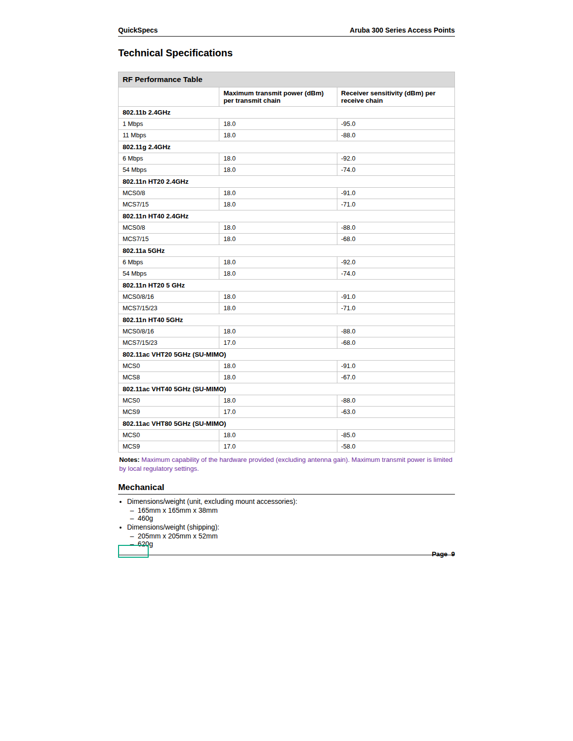QuickSpecs
Aruba 300 Series Access Points
Technical Specifications
| RF Performance Table |
| --- |
| | Maximum transmit power (dBm) per transmit chain | Receiver sensitivity (dBm) per receive chain |
| 802.11b 2.4GHz |
| 1 Mbps | 18.0 | -95.0 |
| 11 Mbps | 18.0 | -88.0 |
| 802.11g 2.4GHz |
| 6 Mbps | 18.0 | -92.0 |
| 54 Mbps | 18.0 | -74.0 |
| 802.11n HT20 2.4GHz |
| MCS0/8 | 18.0 | -91.0 |
| MCS7/15 | 18.0 | -71.0 |
| 802.11n HT40 2.4GHz |
| MCS0/8 | 18.0 | -88.0 |
| MCS7/15 | 18.0 | -68.0 |
| 802.11a 5GHz |
| 6 Mbps | 18.0 | -92.0 |
| 54 Mbps | 18.0 | -74.0 |
| 802.11n HT20 5 GHz |
| MCS0/8/16 | 18.0 | -91.0 |
| MCS7/15/23 | 18.0 | -71.0 |
| 802.11n HT40 5GHz |
| MCS0/8/16 | 18.0 | -88.0 |
| MCS7/15/23 | 17.0 | -68.0 |
| 802.11ac VHT20 5GHz (SU-MIMO) |
| MCS0 | 18.0 | -91.0 |
| MCS8 | 18.0 | -67.0 |
| 802.11ac VHT40 5GHz (SU-MIMO) |
| MCS0 | 18.0 | -88.0 |
| MCS9 | 17.0 | -63.0 |
| 802.11ac VHT80 5GHz (SU-MIMO) |
| MCS0 | 18.0 | -85.0 |
| MCS9 | 17.0 | -58.0 |
Notes: Maximum capability of the hardware provided (excluding antenna gain). Maximum transmit power is limited by local regulatory settings.
Mechanical
Dimensions/weight (unit, excluding mount accessories):
165mm x 165mm x 38mm
460g
Dimensions/weight (shipping):
205mm x 205mm x 52mm
620g
Page 9